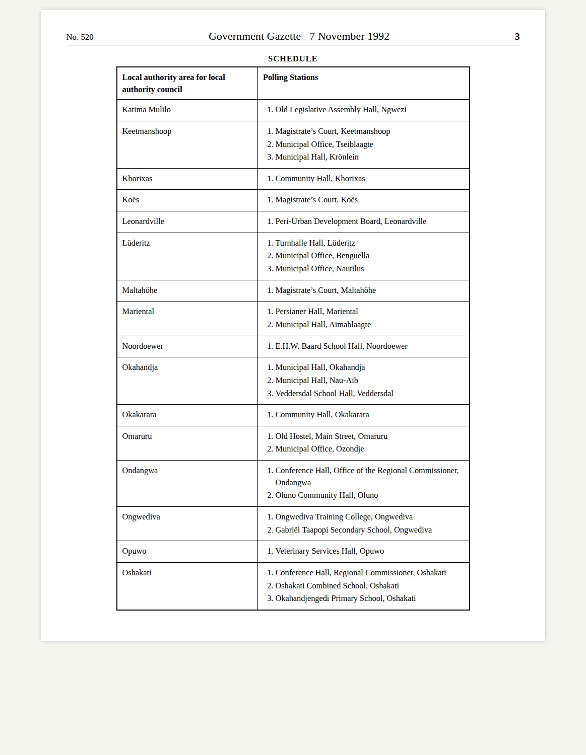No. 520
Government Gazette 7 November 1992
3
SCHEDULE
| Local authority area for local authority council | Polling Stations |
| --- | --- |
| Katima Mulilo | Old Legislative Assembly Hall, Ngwezi |
| Keetmanshoop | Magistrate’s Court, Keetmanshoop Municipal Office, Tseiblaagte Municipal Hall, Krönlein |
| Khorixas | Community Hall, Khorixas |
| Koës | Magistrate’s Court, Koës |
| Leonardville | Peri-Urban Development Board, Leonardville |
| Lüderitz | Turnhalle Hall, Lüderitz Municipal Office, Benguella Municipal Office, Nautilus |
| Maltahöhe | Magistrate’s Court, Maltahöhe |
| Mariental | Persianer Hall, Mariental Municipal Hall, Aimablaagte |
| Noordoewer | E.H.W. Baard School Hall, Noordoewer |
| Okahandja | Municipal Hall, Okahandja Municipal Hall, Nau-Aib Veddersdal School Hall, Veddersdal |
| Okakarara | Community Hall, Okakarara |
| Omaruru | Old Hostel, Main Street, Omaruru Municipal Office, Ozondje |
| Ondangwa | Conference Hall, Office of the Regional Commissioner, Ondangwa Oluno Community Hall, Oluno |
| Ongwediva | Ongwediva Training College, Ongwediva Gabriël Taapopi Secondary School, Ongwediva |
| Opuwo | Veterinary Services Hall, Opuwo |
| Oshakati | Conference Hall, Regional Commissioner, Oshakati Oshakati Combined School, Oshakati Okahandjengedi Primary School, Oshakati |